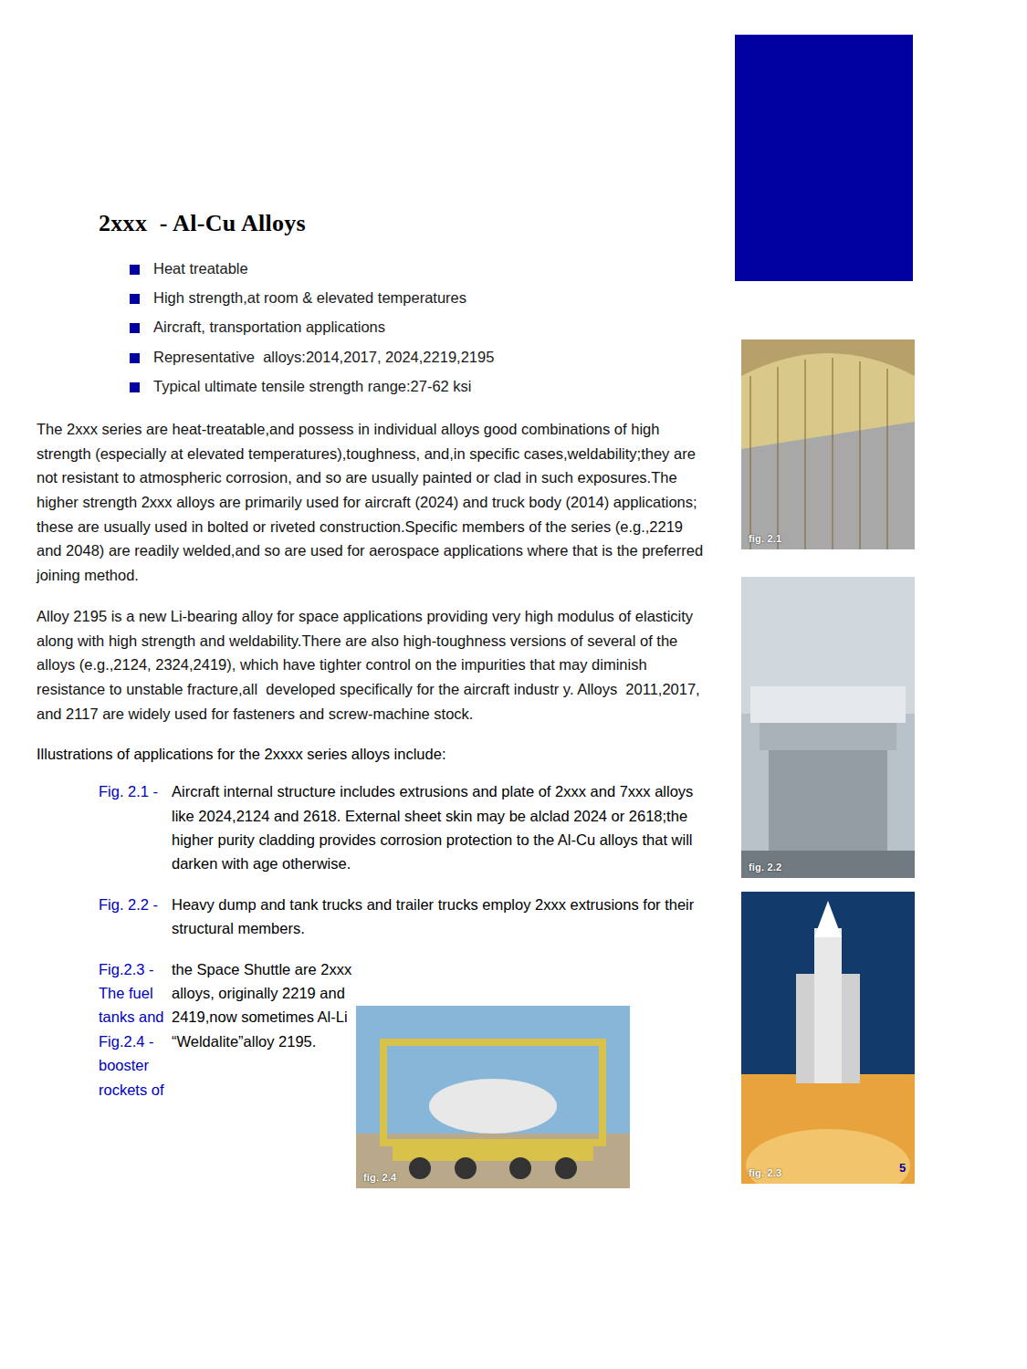fig. 2.1
fig. 2.2
fig. 2.3
fig. 2.4
5
2xxx - Al-Cu Alloys
Heat treatable
High strength,at room & elevated temperatures
Aircraft, transportation applications
Representative alloys:2014,2017, 2024,2219,2195
Typical ultimate tensile strength range:27-62 ksi
The 2xxx series are heat-treatable,and possess in individual alloys good combinations of high strength (especially at elevated temperatures),toughness, and,in specific cases,weldability;they are not resistant to atmospheric corrosion, and so are usually painted or clad in such exposures.The higher strength 2xxx alloys are primarily used for aircraft (2024) and truck body (2014) applications; these are usually used in bolted or riveted construction.Specific members of the series (e.g.,2219 and 2048) are readily welded,and so are used for aerospace applications where that is the preferred joining method.
Alloy 2195 is a new Li-bearing alloy for space applications providing very high modulus of elasticity along with high strength and weldability.There are also high-toughness versions of several of the alloys (e.g.,2124, 2324,2419), which have tighter control on the impurities that may diminish resistance to unstable fracture,all developed specifically for the aircraft industr y. Alloys 2011,2017, and 2117 are widely used for fasteners and screw-machine stock.
Illustrations of applications for the 2xxxx series alloys include:
Fig. 2.1 - Aircraft internal structure includes extrusions and plate of 2xxx and 7xxx alloys like 2024,2124 and 2618. External sheet skin may be alclad 2024 or 2618;the higher purity cladding provides corrosion protection to the Al-Cu alloys that will darken with age otherwise.
Fig. 2.2 - Heavy dump and tank trucks and trailer trucks employ 2xxx extrusions for their structural members.
Fig.2.3 - The fuel tanks and Fig.2.4 - booster rockets of
the Space Shuttle are 2xxx alloys, originally 2219 and 2419,now sometimes Al-Li “Weldalite”alloy 2195.